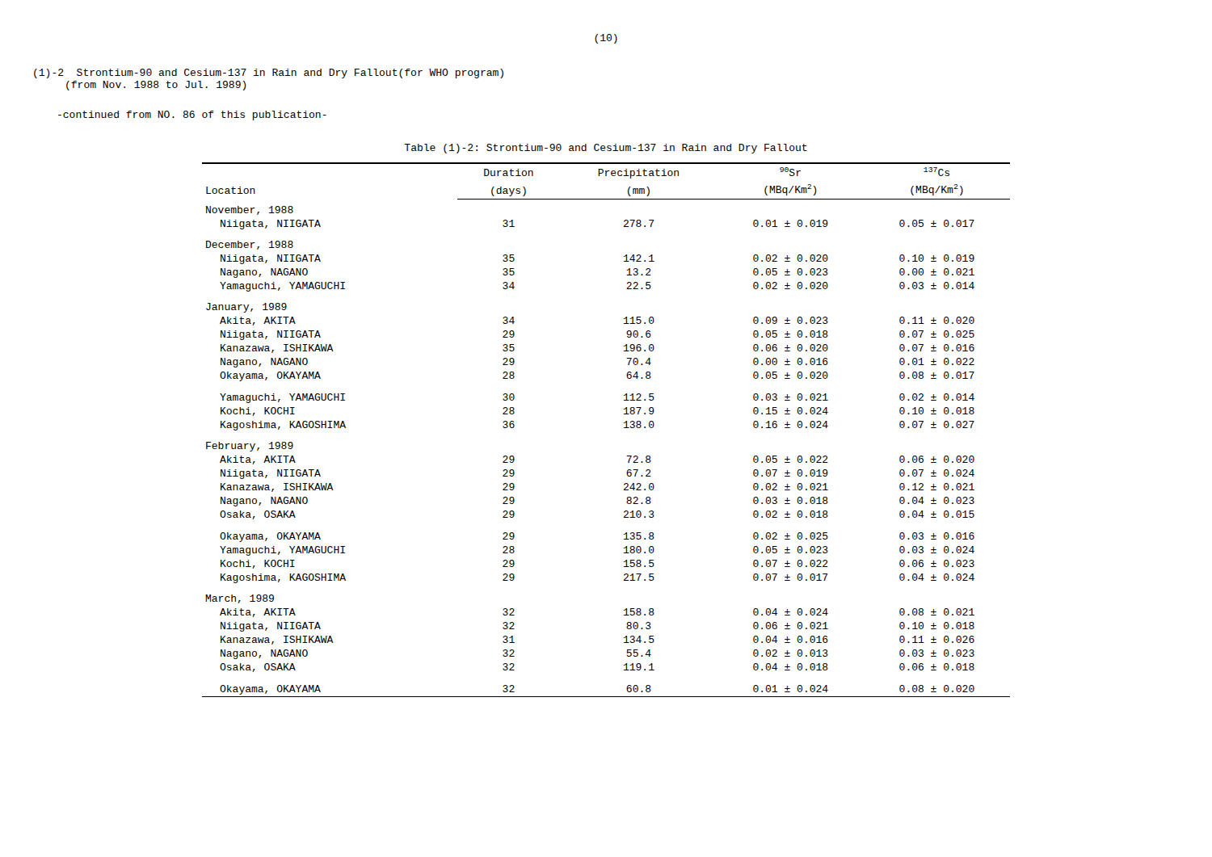(10)
(1)-2 Strontium-90 and Cesium-137 in Rain and Dry Fallout(for WHO program)
(from Nov. 1988 to Jul. 1989)
-continued from NO. 86 of this publication-
Table (1)-2: Strontium-90 and Cesium-137 in Rain and Dry Fallout
| Location | Duration | Precipitation | 90 Sr | 137 Cs |
| --- | --- | --- | --- | --- |
| (days) | (mm) | (MBq/Km 2 ) | (MBq/Km 2 ) |
| November, 1988 |
| Niigata, NIIGATA | 31 | 278.7 | 0.01 ± 0.019 | 0.05 ± 0.017 |
| December, 1988 |
| Niigata, NIIGATA | 35 | 142.1 | 0.02 ± 0.020 | 0.10 ± 0.019 |
| Nagano, NAGANO | 35 | 13.2 | 0.05 ± 0.023 | 0.00 ± 0.021 |
| Yamaguchi, YAMAGUCHI | 34 | 22.5 | 0.02 ± 0.020 | 0.03 ± 0.014 |
| January, 1989 |
| Akita, AKITA | 34 | 115.0 | 0.09 ± 0.023 | 0.11 ± 0.020 |
| Niigata, NIIGATA | 29 | 90.6 | 0.05 ± 0.018 | 0.07 ± 0.025 |
| Kanazawa, ISHIKAWA | 35 | 196.0 | 0.06 ± 0.020 | 0.07 ± 0.016 |
| Nagano, NAGANO | 29 | 70.4 | 0.00 ± 0.016 | 0.01 ± 0.022 |
| Okayama, OKAYAMA | 28 | 64.8 | 0.05 ± 0.020 | 0.08 ± 0.017 |
| Yamaguchi, YAMAGUCHI | 30 | 112.5 | 0.03 ± 0.021 | 0.02 ± 0.014 |
| Kochi, KOCHI | 28 | 187.9 | 0.15 ± 0.024 | 0.10 ± 0.018 |
| Kagoshima, KAGOSHIMA | 36 | 138.0 | 0.16 ± 0.024 | 0.07 ± 0.027 |
| February, 1989 |
| Akita, AKITA | 29 | 72.8 | 0.05 ± 0.022 | 0.06 ± 0.020 |
| Niigata, NIIGATA | 29 | 67.2 | 0.07 ± 0.019 | 0.07 ± 0.024 |
| Kanazawa, ISHIKAWA | 29 | 242.0 | 0.02 ± 0.021 | 0.12 ± 0.021 |
| Nagano, NAGANO | 29 | 82.8 | 0.03 ± 0.018 | 0.04 ± 0.023 |
| Osaka, OSAKA | 29 | 210.3 | 0.02 ± 0.018 | 0.04 ± 0.015 |
| Okayama, OKAYAMA | 29 | 135.8 | 0.02 ± 0.025 | 0.03 ± 0.016 |
| Yamaguchi, YAMAGUCHI | 28 | 180.0 | 0.05 ± 0.023 | 0.03 ± 0.024 |
| Kochi, KOCHI | 29 | 158.5 | 0.07 ± 0.022 | 0.06 ± 0.023 |
| Kagoshima, KAGOSHIMA | 29 | 217.5 | 0.07 ± 0.017 | 0.04 ± 0.024 |
| March, 1989 |
| Akita, AKITA | 32 | 158.8 | 0.04 ± 0.024 | 0.08 ± 0.021 |
| Niigata, NIIGATA | 32 | 80.3 | 0.06 ± 0.021 | 0.10 ± 0.018 |
| Kanazawa, ISHIKAWA | 31 | 134.5 | 0.04 ± 0.016 | 0.11 ± 0.026 |
| Nagano, NAGANO | 32 | 55.4 | 0.02 ± 0.013 | 0.03 ± 0.023 |
| Osaka, OSAKA | 32 | 119.1 | 0.04 ± 0.018 | 0.06 ± 0.018 |
| Okayama, OKAYAMA | 32 | 60.8 | 0.01 ± 0.024 | 0.08 ± 0.020 |